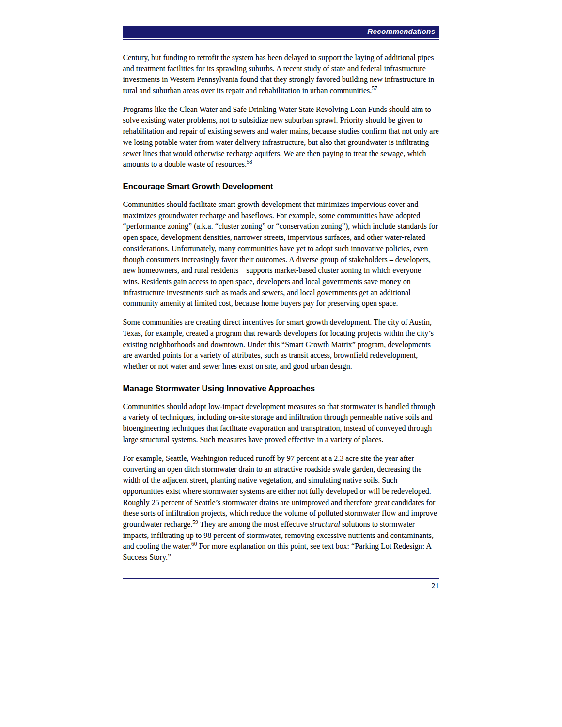Recommendations
Century, but funding to retrofit the system has been delayed to support the laying of additional pipes and treatment facilities for its sprawling suburbs. A recent study of state and federal infrastructure investments in Western Pennsylvania found that they strongly favored building new infrastructure in rural and suburban areas over its repair and rehabilitation in urban communities.57
Programs like the Clean Water and Safe Drinking Water State Revolving Loan Funds should aim to solve existing water problems, not to subsidize new suburban sprawl. Priority should be given to rehabilitation and repair of existing sewers and water mains, because studies confirm that not only are we losing potable water from water delivery infrastructure, but also that groundwater is infiltrating sewer lines that would otherwise recharge aquifers. We are then paying to treat the sewage, which amounts to a double waste of resources.58
Encourage Smart Growth Development
Communities should facilitate smart growth development that minimizes impervious cover and maximizes groundwater recharge and baseflows. For example, some communities have adopted “performance zoning” (a.k.a. “cluster zoning” or “conservation zoning”), which include standards for open space, development densities, narrower streets, impervious surfaces, and other water-related considerations. Unfortunately, many communities have yet to adopt such innovative policies, even though consumers increasingly favor their outcomes. A diverse group of stakeholders – developers, new homeowners, and rural residents – supports market-based cluster zoning in which everyone wins. Residents gain access to open space, developers and local governments save money on infrastructure investments such as roads and sewers, and local governments get an additional community amenity at limited cost, because home buyers pay for preserving open space.
Some communities are creating direct incentives for smart growth development. The city of Austin, Texas, for example, created a program that rewards developers for locating projects within the city’s existing neighborhoods and downtown. Under this “Smart Growth Matrix” program, developments are awarded points for a variety of attributes, such as transit access, brownfield redevelopment, whether or not water and sewer lines exist on site, and good urban design.
Manage Stormwater Using Innovative Approaches
Communities should adopt low-impact development measures so that stormwater is handled through a variety of techniques, including on-site storage and infiltration through permeable native soils and bioengineering techniques that facilitate evaporation and transpiration, instead of conveyed through large structural systems. Such measures have proved effective in a variety of places.
For example, Seattle, Washington reduced runoff by 97 percent at a 2.3 acre site the year after converting an open ditch stormwater drain to an attractive roadside swale garden, decreasing the width of the adjacent street, planting native vegetation, and simulating native soils. Such opportunities exist where stormwater systems are either not fully developed or will be redeveloped. Roughly 25 percent of Seattle’s stormwater drains are unimproved and therefore great candidates for these sorts of infiltration projects, which reduce the volume of polluted stormwater flow and improve groundwater recharge.59 They are among the most effective structural solutions to stormwater impacts, infiltrating up to 98 percent of stormwater, removing excessive nutrients and contaminants, and cooling the water.60 For more explanation on this point, see text box: “Parking Lot Redesign: A Success Story.”
21